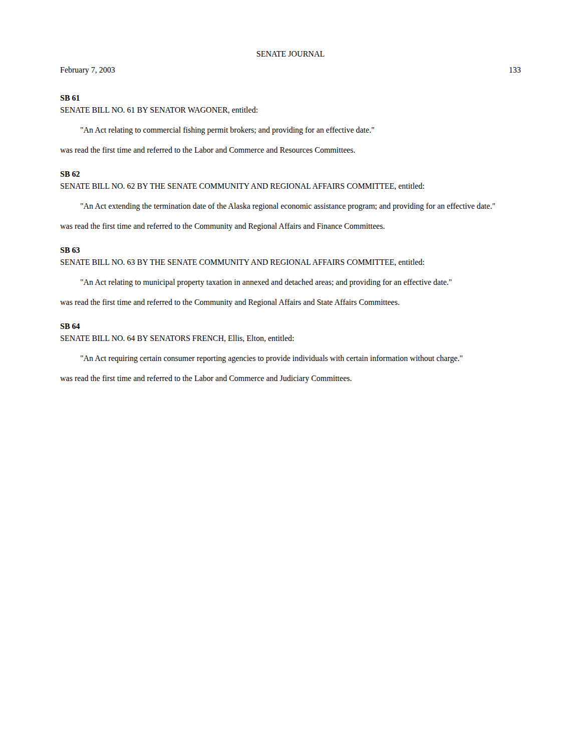SENATE JOURNAL
February 7, 2003 133
SB 61
SENATE BILL NO. 61 BY SENATOR WAGONER, entitled:
"An Act relating to commercial fishing permit brokers; and providing for an effective date."
was read the first time and referred to the Labor and Commerce and Resources Committees.
SB 62
SENATE BILL NO. 62 BY THE SENATE COMMUNITY AND REGIONAL AFFAIRS COMMITTEE, entitled:
"An Act extending the termination date of the Alaska regional economic assistance program; and providing for an effective date."
was read the first time and referred to the Community and Regional Affairs and Finance Committees.
SB 63
SENATE BILL NO. 63 BY THE SENATE COMMUNITY AND REGIONAL AFFAIRS COMMITTEE, entitled:
"An Act relating to municipal property taxation in annexed and detached areas; and providing for an effective date."
was read the first time and referred to the Community and Regional Affairs and State Affairs Committees.
SB 64
SENATE BILL NO. 64 BY SENATORS FRENCH, Ellis, Elton, entitled:
"An Act requiring certain consumer reporting agencies to provide individuals with certain information without charge."
was read the first time and referred to the Labor and Commerce and Judiciary Committees.